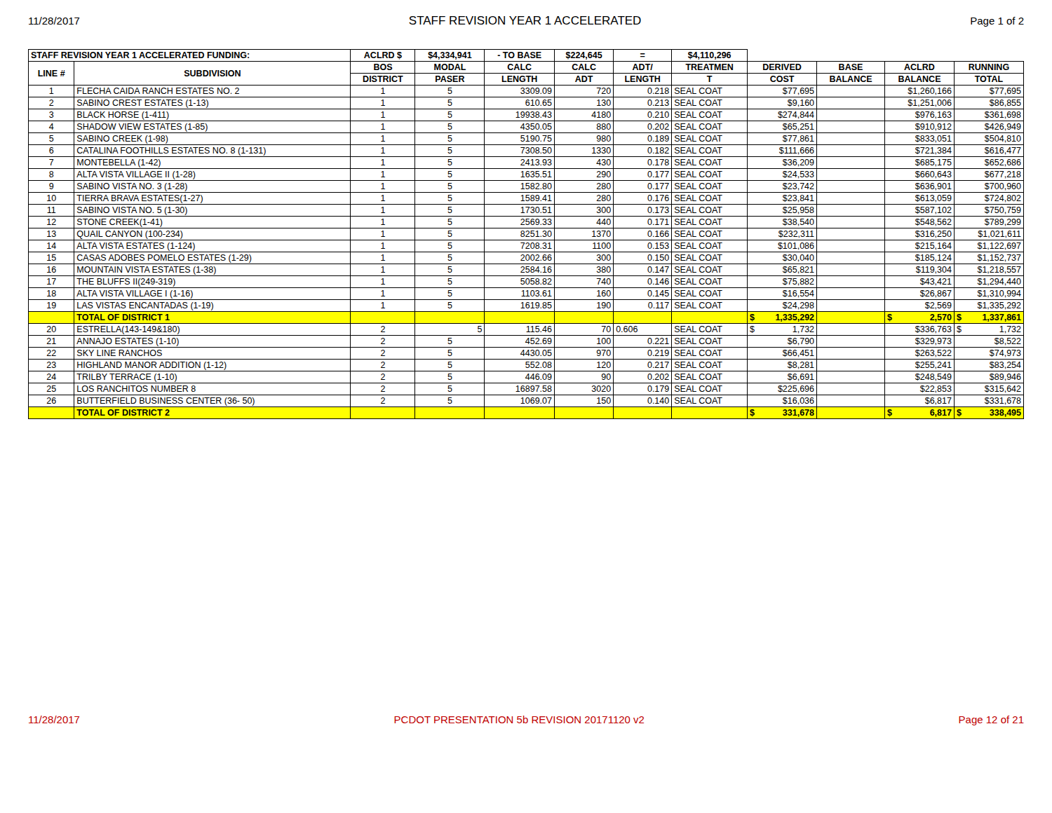11/28/2017
STAFF REVISION YEAR 1 ACCELERATED
Page 1 of 2
| STAFF REVISION YEAR 1 ACCELERATED FUNDING: | ACLRD $ | $4,334,941 | - TO BASE | $224,645 | = | $4,110,296 | | | | |
| LINE # | SUBDIVISION | BOS | MODAL | CALC | CALC | ADT/ | TREATMEN | DERIVED | BASE | ACLRD | RUNNING |
| DISTRICT | PASER | LENGTH | ADT | LENGTH | T | COST | BALANCE | BALANCE | TOTAL |
| 1 | FLECHA CAIDA RANCH ESTATES NO. 2 | 1 | 5 | 3309.09 | 720 | 0.218 | SEAL COAT | $77,695 | | $1,260,166 | $77,695 |
| 2 | SABINO CREST ESTATES (1-13) | 1 | 5 | 610.65 | 130 | 0.213 | SEAL COAT | $9,160 | | $1,251,006 | $86,855 |
| 3 | BLACK HORSE (1-411) | 1 | 5 | 19938.43 | 4180 | 0.210 | SEAL COAT | $274,844 | | $976,163 | $361,698 |
| 4 | SHADOW VIEW ESTATES (1-85) | 1 | 5 | 4350.05 | 880 | 0.202 | SEAL COAT | $65,251 | | $910,912 | $426,949 |
| 5 | SABINO CREEK (1-98) | 1 | 5 | 5190.75 | 980 | 0.189 | SEAL COAT | $77,861 | | $833,051 | $504,810 |
| 6 | CATALINA FOOTHILLS ESTATES NO. 8 (1-131) | 1 | 5 | 7308.50 | 1330 | 0.182 | SEAL COAT | $111,666 | | $721,384 | $616,477 |
| 7 | MONTEBELLA (1-42) | 1 | 5 | 2413.93 | 430 | 0.178 | SEAL COAT | $36,209 | | $685,175 | $652,686 |
| 8 | ALTA VISTA VILLAGE II (1-28) | 1 | 5 | 1635.51 | 290 | 0.177 | SEAL COAT | $24,533 | | $660,643 | $677,218 |
| 9 | SABINO VISTA NO. 3 (1-28) | 1 | 5 | 1582.80 | 280 | 0.177 | SEAL COAT | $23,742 | | $636,901 | $700,960 |
| 10 | TIERRA BRAVA ESTATES(1-27) | 1 | 5 | 1589.41 | 280 | 0.176 | SEAL COAT | $23,841 | | $613,059 | $724,802 |
| 11 | SABINO VISTA NO. 5 (1-30) | 1 | 5 | 1730.51 | 300 | 0.173 | SEAL COAT | $25,958 | | $587,102 | $750,759 |
| 12 | STONE CREEK(1-41) | 1 | 5 | 2569.33 | 440 | 0.171 | SEAL COAT | $38,540 | | $548,562 | $789,299 |
| 13 | QUAIL CANYON (100-234) | 1 | 5 | 8251.30 | 1370 | 0.166 | SEAL COAT | $232,311 | | $316,250 | $1,021,611 |
| 14 | ALTA VISTA ESTATES (1-124) | 1 | 5 | 7208.31 | 1100 | 0.153 | SEAL COAT | $101,086 | | $215,164 | $1,122,697 |
| 15 | CASAS ADOBES POMELO ESTATES (1-29) | 1 | 5 | 2002.66 | 300 | 0.150 | SEAL COAT | $30,040 | | $185,124 | $1,152,737 |
| 16 | MOUNTAIN VISTA ESTATES (1-38) | 1 | 5 | 2584.16 | 380 | 0.147 | SEAL COAT | $65,821 | | $119,304 | $1,218,557 |
| 17 | THE BLUFFS II(249-319) | 1 | 5 | 5058.82 | 740 | 0.146 | SEAL COAT | $75,882 | | $43,421 | $1,294,440 |
| 18 | ALTA VISTA VILLAGE I (1-16) | 1 | 5 | 1103.61 | 160 | 0.145 | SEAL COAT | $16,554 | | $26,867 | $1,310,994 |
| 19 | LAS VISTAS ENCANTADAS (1-19) | 1 | 5 | 1619.85 | 190 | 0.117 | SEAL COAT | $24,298 | | $2,569 | $1,335,292 |
| | TOTAL OF DISTRICT 1 | | | | | | | $ 1,335,292 | | $ 2,570 | $ 1,337,861 |
| 20 | ESTRELLA(143-149&180) | 2 | 5 | 115.46 | 70 | 0.606 | SEAL COAT | $ 1,732 | | $336,763 | $ 1,732 |
| 21 | ANNAJO ESTATES (1-10) | 2 | 5 | 452.69 | 100 | 0.221 | SEAL COAT | $6,790 | | $329,973 | $8,522 |
| 22 | SKY LINE RANCHOS | 2 | 5 | 4430.05 | 970 | 0.219 | SEAL COAT | $66,451 | | $263,522 | $74,973 |
| 23 | HIGHLAND MANOR ADDITION (1-12) | 2 | 5 | 552.08 | 120 | 0.217 | SEAL COAT | $8,281 | | $255,241 | $83,254 |
| 24 | TRILBY TERRACE (1-10) | 2 | 5 | 446.09 | 90 | 0.202 | SEAL COAT | $6,691 | | $248,549 | $89,946 |
| 25 | LOS RANCHITOS NUMBER 8 | 2 | 5 | 16897.58 | 3020 | 0.179 | SEAL COAT | $225,696 | | $22,853 | $315,642 |
| 26 | BUTTERFIELD BUSINESS CENTER (36- 50) | 2 | 5 | 1069.07 | 150 | 0.140 | SEAL COAT | $16,036 | | $6,817 | $331,678 |
| | TOTAL OF DISTRICT 2 | | | | | | | $ 331,678 | | $ 6,817 | $ 338,495 |
11/28/2017
PCDOT PRESENTATION 5b REVISION 20171120 v2
Page 12 of 21